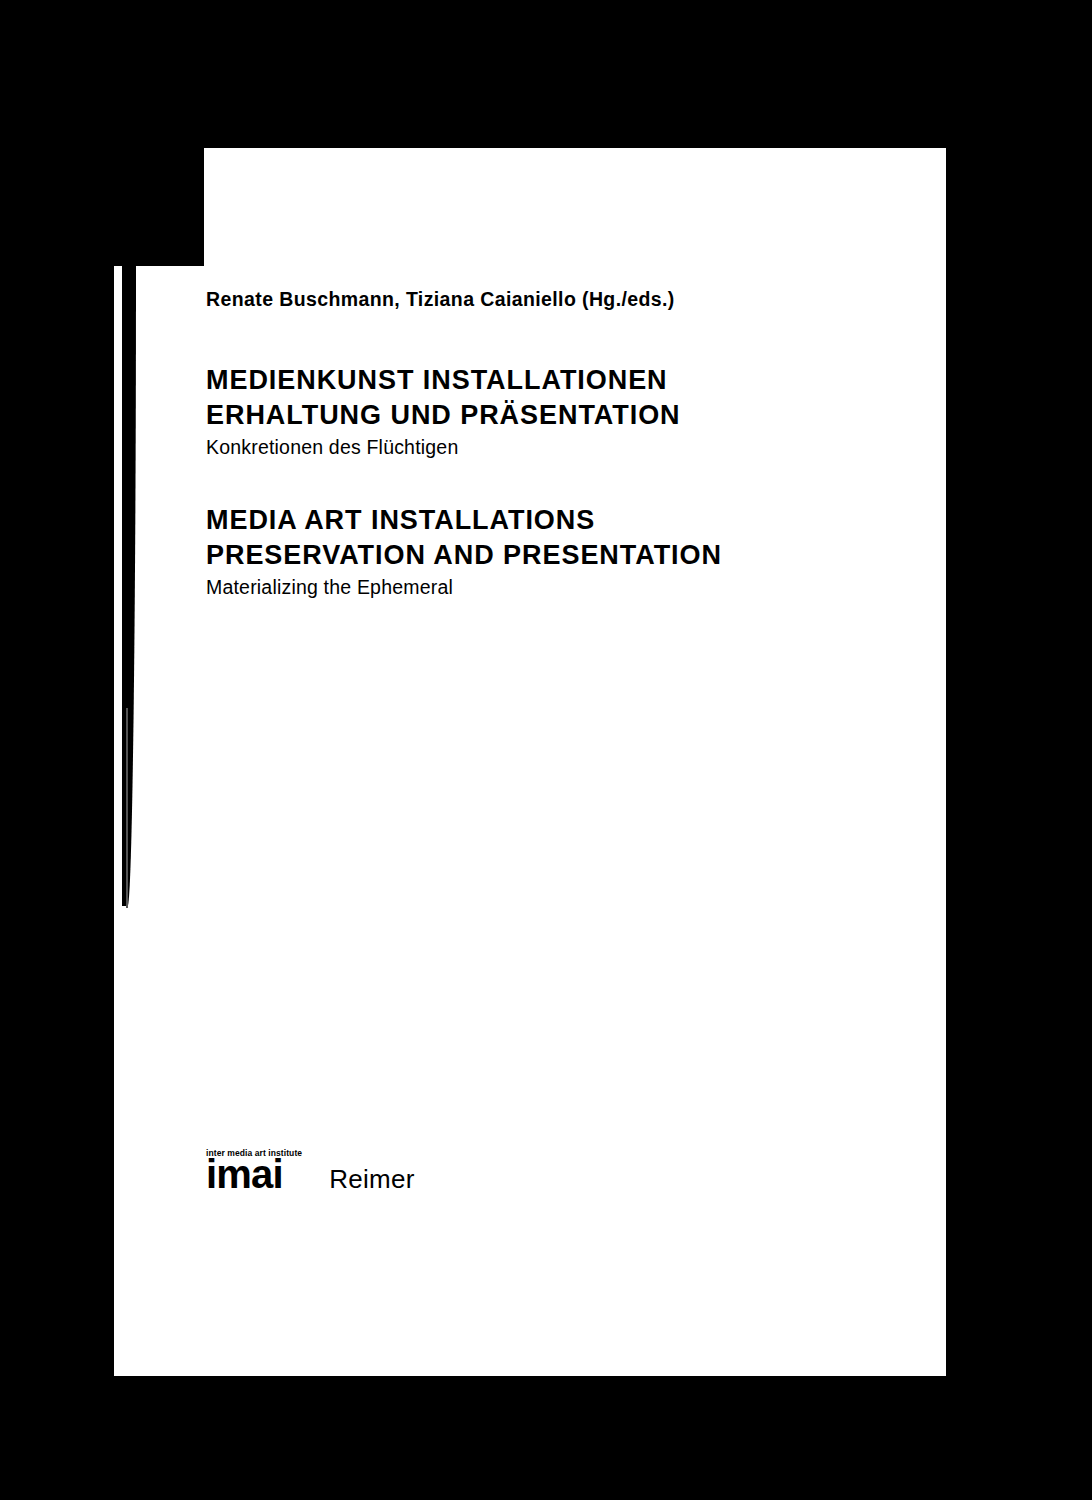Renate Buschmann, Tiziana Caianiello (Hg./eds.)
Medienkunst Installationen
Erhaltung und Präsentation
Konkretionen des Flüchtigen
Media Art Installations
Preservation and Presentation
Materializing the Ephemeral
inter media art institute
imai Reimer